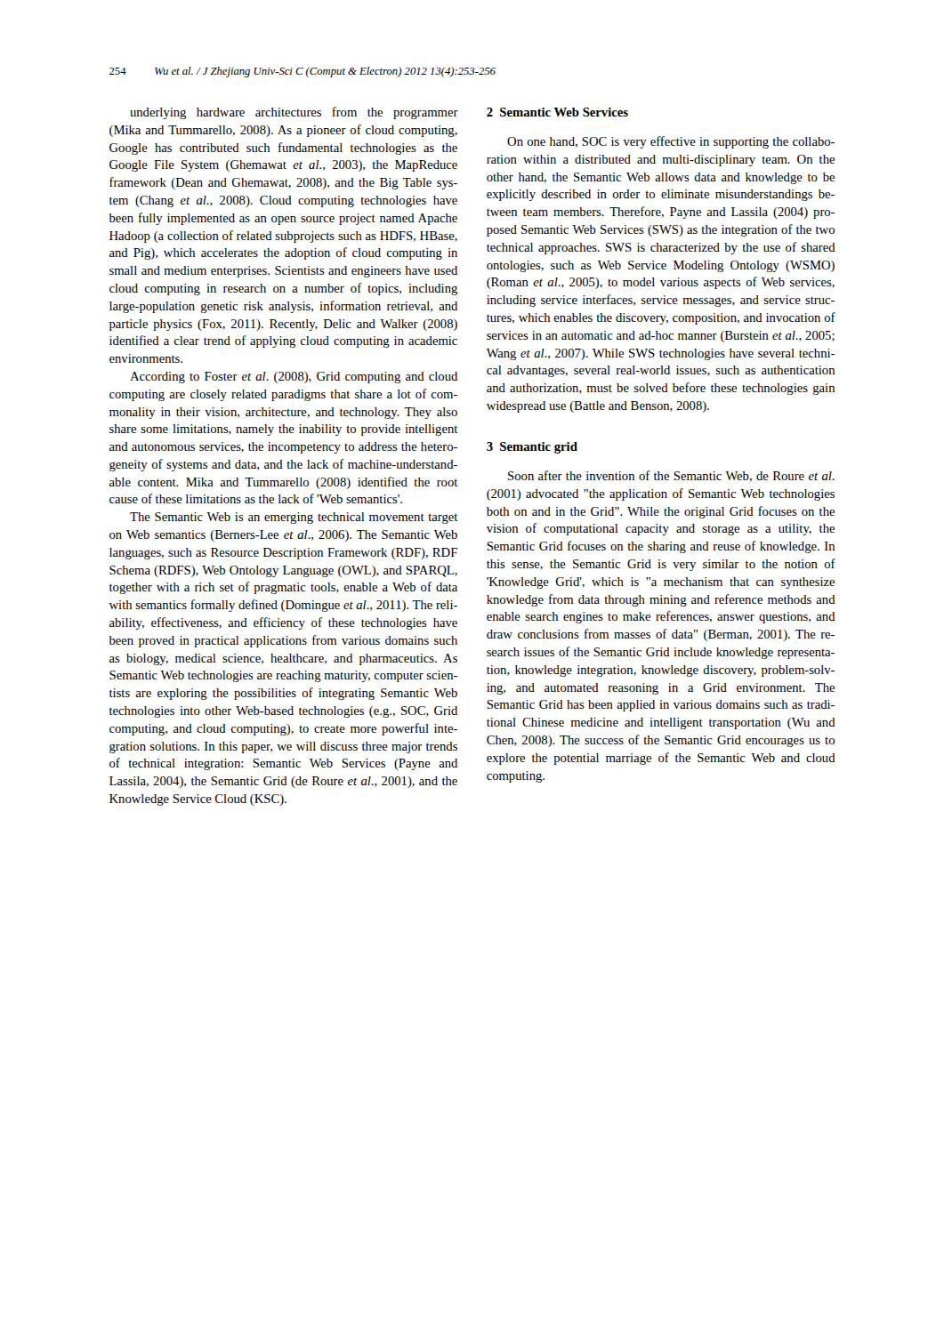254 Wu et al. / J Zhejiang Univ-Sci C (Comput & Electron) 2012 13(4):253-256
underlying hardware architectures from the programmer (Mika and Tummarello, 2008). As a pioneer of cloud computing, Google has contributed such fundamental technologies as the Google File System (Ghemawat et al., 2003), the MapReduce framework (Dean and Ghemawat, 2008), and the Big Table system (Chang et al., 2008). Cloud computing technologies have been fully implemented as an open source project named Apache Hadoop (a collection of related subprojects such as HDFS, HBase, and Pig), which accelerates the adoption of cloud computing in small and medium enterprises. Scientists and engineers have used cloud computing in research on a number of topics, including large-population genetic risk analysis, information retrieval, and particle physics (Fox, 2011). Recently, Delic and Walker (2008) identified a clear trend of applying cloud computing in academic environments.
According to Foster et al. (2008), Grid computing and cloud computing are closely related paradigms that share a lot of commonality in their vision, architecture, and technology. They also share some limitations, namely the inability to provide intelligent and autonomous services, the incompetency to address the heterogeneity of systems and data, and the lack of machine-understandable content. Mika and Tummarello (2008) identified the root cause of these limitations as the lack of 'Web semantics'.
The Semantic Web is an emerging technical movement target on Web semantics (Berners-Lee et al., 2006). The Semantic Web languages, such as Resource Description Framework (RDF), RDF Schema (RDFS), Web Ontology Language (OWL), and SPARQL, together with a rich set of pragmatic tools, enable a Web of data with semantics formally defined (Domingue et al., 2011). The reliability, effectiveness, and efficiency of these technologies have been proved in practical applications from various domains such as biology, medical science, healthcare, and pharmaceutics. As Semantic Web technologies are reaching maturity, computer scientists are exploring the possibilities of integrating Semantic Web technologies into other Web-based technologies (e.g., SOC, Grid computing, and cloud computing), to create more powerful integration solutions. In this paper, we will discuss three major trends of technical integration: Semantic Web Services (Payne and Lassila, 2004), the Semantic Grid (de Roure et al., 2001), and the Knowledge Service Cloud (KSC).
2 Semantic Web Services
On one hand, SOC is very effective in supporting the collaboration within a distributed and multi-disciplinary team. On the other hand, the Semantic Web allows data and knowledge to be explicitly described in order to eliminate misunderstandings between team members. Therefore, Payne and Lassila (2004) proposed Semantic Web Services (SWS) as the integration of the two technical approaches. SWS is characterized by the use of shared ontologies, such as Web Service Modeling Ontology (WSMO) (Roman et al., 2005), to model various aspects of Web services, including service interfaces, service messages, and service structures, which enables the discovery, composition, and invocation of services in an automatic and ad-hoc manner (Burstein et al., 2005; Wang et al., 2007). While SWS technologies have several technical advantages, several real-world issues, such as authentication and authorization, must be solved before these technologies gain widespread use (Battle and Benson, 2008).
3 Semantic grid
Soon after the invention of the Semantic Web, de Roure et al. (2001) advocated "the application of Semantic Web technologies both on and in the Grid". While the original Grid focuses on the vision of computational capacity and storage as a utility, the Semantic Grid focuses on the sharing and reuse of knowledge. In this sense, the Semantic Grid is very similar to the notion of 'Knowledge Grid', which is "a mechanism that can synthesize knowledge from data through mining and reference methods and enable search engines to make references, answer questions, and draw conclusions from masses of data" (Berman, 2001). The research issues of the Semantic Grid include knowledge representation, knowledge integration, knowledge discovery, problem-solving, and automated reasoning in a Grid environment. The Semantic Grid has been applied in various domains such as traditional Chinese medicine and intelligent transportation (Wu and Chen, 2008). The success of the Semantic Grid encourages us to explore the potential marriage of the Semantic Web and cloud computing.